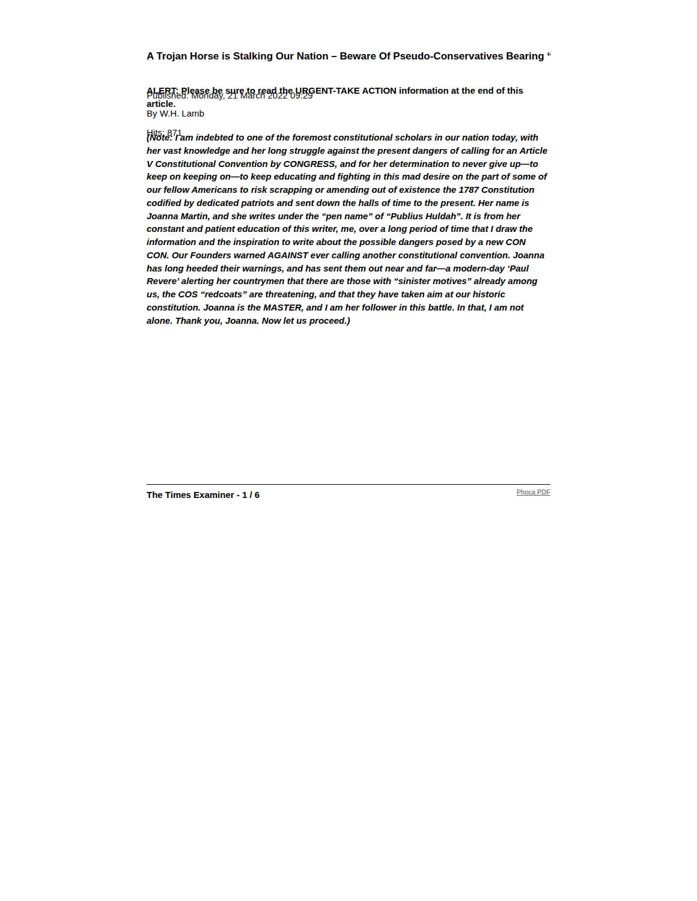A Trojan Horse is Stalking Our Nation – Beware Of Pseudo-Conservatives Bearing “Constitutional Gifts”
ALERT: Please be sure to read the URGENT-TAKE ACTION information at the end of this article.
Published: Monday, 21 March 2022 09:29
By W.H. Lamb
Hits: 871
(Note: I am indebted to one of the foremost constitutional scholars in our nation today, with her vast knowledge and her long struggle against the present dangers of calling for an Article V Constitutional Convention by CONGRESS, and for her determination to never give up—to keep on keeping on—to keep educating and fighting in this mad desire on the part of some of our fellow Americans to risk scrapping or amending out of existence the 1787 Constitution codified by dedicated patriots and sent down the halls of time to the present. Her name is Joanna Martin, and she writes under the “pen name” of “Publius Huldah”. It is from her constant and patient education of this writer, me, over a long period of time that I draw the information and the inspiration to write about the possible dangers posed by a new CON CON. Our Founders warned AGAINST ever calling another constitutional convention. Joanna has long heeded their warnings, and has sent them out near and far—a modern-day ‘Paul Revere’ alerting her countrymen that there are those with “sinister motives” already among us, the COS “redcoats” are threatening, and that they have taken aim at our historic constitution. Joanna is the MASTER, and I am her follower in this battle. In that, I am not alone. Thank you, Joanna. Now let us proceed.)
The Times Examiner - 1 / 6
Phoca PDF